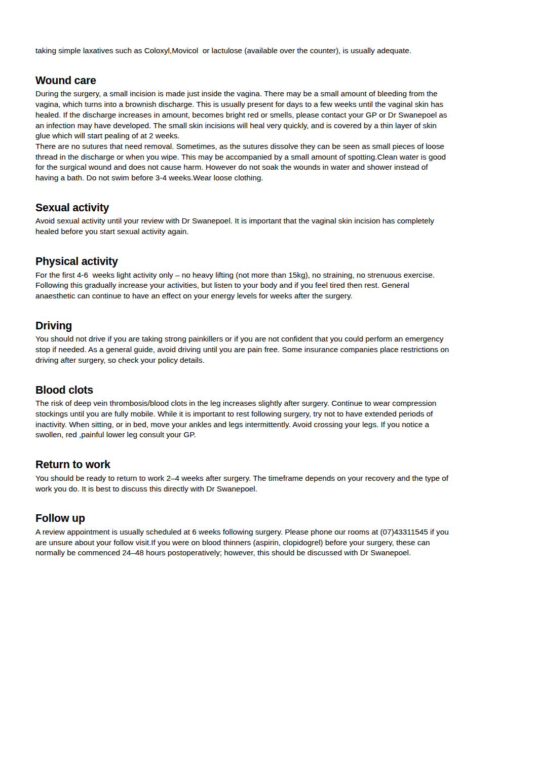taking simple laxatives such as Coloxyl,Movicol or lactulose (available over the counter), is usually adequate.
Wound care
During the surgery, a small incision is made just inside the vagina. There may be a small amount of bleeding from the vagina, which turns into a brownish discharge. This is usually present for days to a few weeks until the vaginal skin has healed. If the discharge increases in amount, becomes bright red or smells, please contact your GP or Dr Swanepoel as an infection may have developed. The small skin incisions will heal very quickly, and is covered by a thin layer of skin glue which will start pealing of at 2 weeks.
There are no sutures that need removal. Sometimes, as the sutures dissolve they can be seen as small pieces of loose thread in the discharge or when you wipe. This may be accompanied by a small amount of spotting.Clean water is good for the surgical wound and does not cause harm. However do not soak the wounds in water and shower instead of having a bath. Do not swim before 3-4 weeks.Wear loose clothing.
Sexual activity
Avoid sexual activity until your review with Dr Swanepoel. It is important that the vaginal skin incision has completely healed before you start sexual activity again.
Physical activity
For the first 4-6 weeks light activity only – no heavy lifting (not more than 15kg), no straining, no strenuous exercise. Following this gradually increase your activities, but listen to your body and if you feel tired then rest. General anaesthetic can continue to have an effect on your energy levels for weeks after the surgery.
Driving
You should not drive if you are taking strong painkillers or if you are not confident that you could perform an emergency stop if needed. As a general guide, avoid driving until you are pain free. Some insurance companies place restrictions on driving after surgery, so check your policy details.
Blood clots
The risk of deep vein thrombosis/blood clots in the leg increases slightly after surgery. Continue to wear compression stockings until you are fully mobile. While it is important to rest following surgery, try not to have extended periods of inactivity. When sitting, or in bed, move your ankles and legs intermittently. Avoid crossing your legs. If you notice a swollen, red ,painful lower leg consult your GP.
Return to work
You should be ready to return to work 2–4 weeks after surgery. The timeframe depends on your recovery and the type of work you do. It is best to discuss this directly with Dr Swanepoel.
Follow up
A review appointment is usually scheduled at 6 weeks following surgery. Please phone our rooms at (07)43311545 if you are unsure about your follow visit.If you were on blood thinners (aspirin, clopidogrel) before your surgery, these can normally be commenced 24–48 hours postoperatively; however, this should be discussed with Dr Swanepoel.